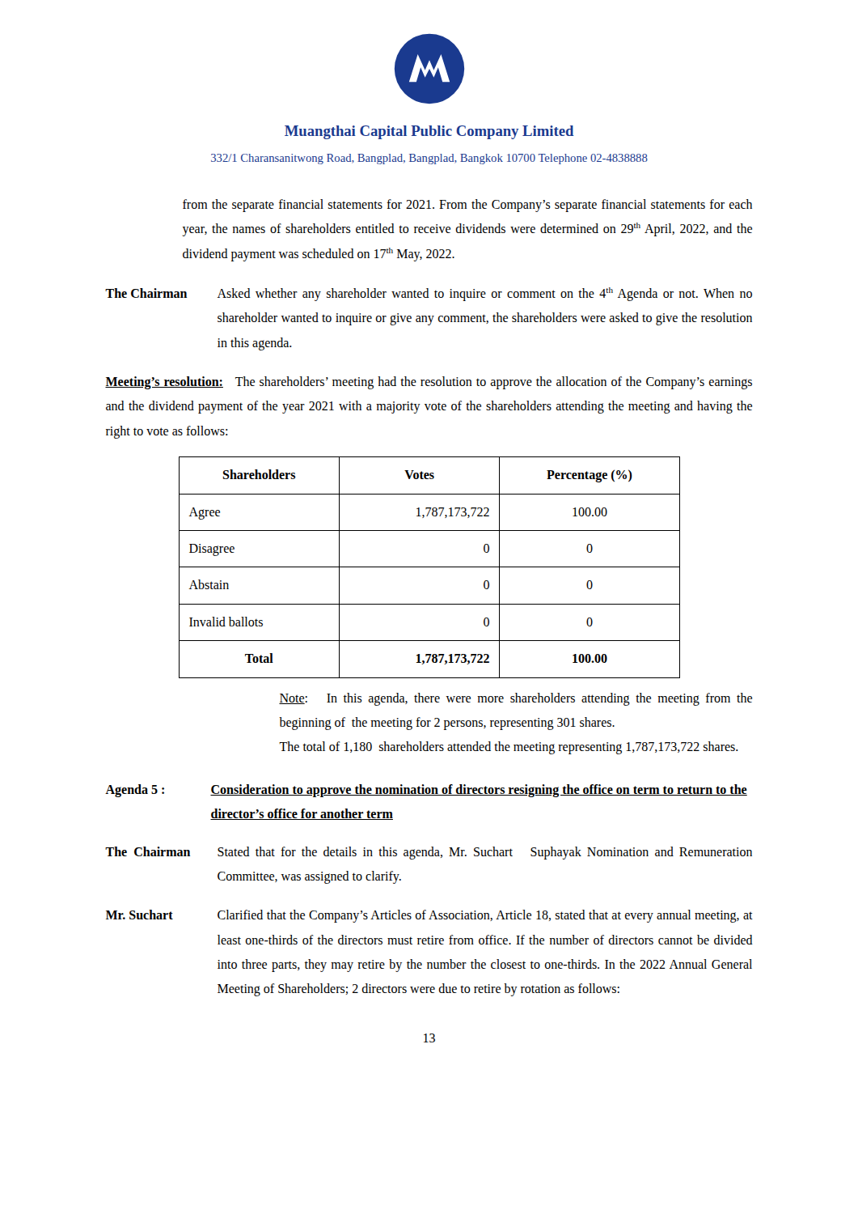Muangthai Capital Public Company Limited
332/1 Charansanitwong Road, Bangplad, Bangplad, Bangkok 10700 Telephone 02-4838888
from the separate financial statements for 2021. From the Company’s separate financial statements for each year, the names of shareholders entitled to receive dividends were determined on 29th April, 2022, and the dividend payment was scheduled on 17th May, 2022.
The Chairman
Asked whether any shareholder wanted to inquire or comment on the 4th Agenda or not. When no shareholder wanted to inquire or give any comment, the shareholders were asked to give the resolution in this agenda.
Meeting’s resolution: The shareholders’ meeting had the resolution to approve the allocation of the Company’s earnings and the dividend payment of the year 2021 with a majority vote of the shareholders attending the meeting and having the right to vote as follows:
| Shareholders | Votes | Percentage (%) |
| --- | --- | --- |
| Agree | 1,787,173,722 | 100.00 |
| Disagree | 0 | 0 |
| Abstain | 0 | 0 |
| Invalid ballots | 0 | 0 |
| Total | 1,787,173,722 | 100.00 |
Note: In this agenda, there were more shareholders attending the meeting from the beginning of the meeting for 2 persons, representing 301 shares.
The total of 1,180 shareholders attended the meeting representing 1,787,173,722 shares.
Agenda 5 :
Consideration to approve the nomination of directors resigning the office on term to return to the director’s office for another term
The Chairman
Stated that for the details in this agenda, Mr. Suchart Suphayak Nomination and Remuneration Committee, was assigned to clarify.
Mr. Suchart
Clarified that the Company’s Articles of Association, Article 18, stated that at every annual meeting, at least one‑thirds of the directors must retire from office. If the number of directors cannot be divided into three parts, they may retire by the number the closest to one‑thirds. In the 2022 Annual General Meeting of Shareholders; 2 directors were due to retire by rotation as follows:
13